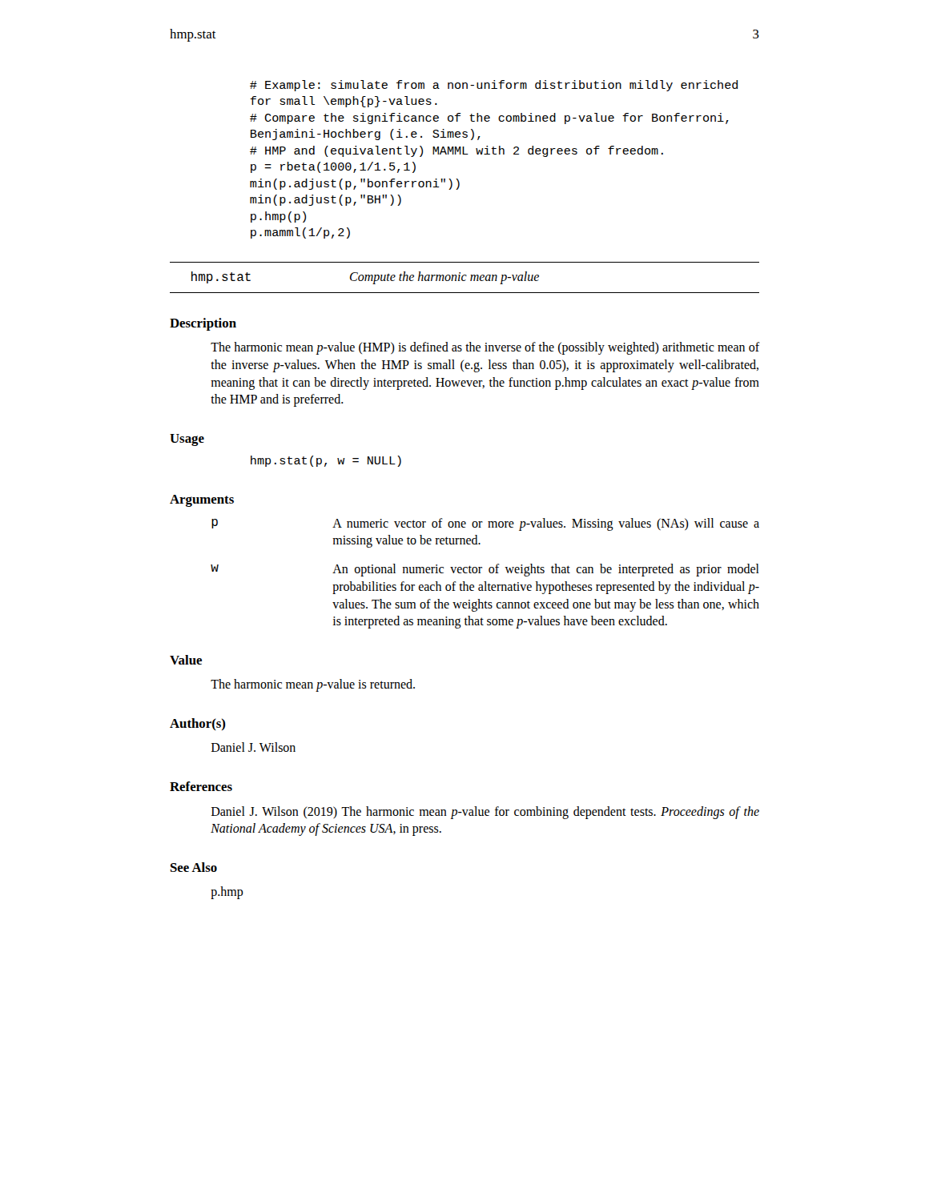hmp.stat 3
# Example: simulate from a non-uniform distribution mildly enriched for small \emph{p}-values.
# Compare the significance of the combined p-value for Bonferroni, Benjamini-Hochberg (i.e. Simes),
# HMP and (equivalently) MAMML with 2 degrees of freedom.
p = rbeta(1000,1/1.5,1)
min(p.adjust(p,"bonferroni"))
min(p.adjust(p,"BH"))
p.hmp(p)
p.mamml(1/p,2)
hmp.stat Compute the harmonic mean p-value
Description
The harmonic mean p-value (HMP) is defined as the inverse of the (possibly weighted) arithmetic mean of the inverse p-values. When the HMP is small (e.g. less than 0.05), it is approximately well-calibrated, meaning that it can be directly interpreted. However, the function p.hmp calculates an exact p-value from the HMP and is preferred.
Usage
hmp.stat(p, w = NULL)
Arguments
p
A numeric vector of one or more p-values. Missing values (NAs) will cause a missing value to be returned.
w
An optional numeric vector of weights that can be interpreted as prior model probabilities for each of the alternative hypotheses represented by the individual p-values. The sum of the weights cannot exceed one but may be less than one, which is interpreted as meaning that some p-values have been excluded.
Value
The harmonic mean p-value is returned.
Author(s)
Daniel J. Wilson
References
Daniel J. Wilson (2019) The harmonic mean p-value for combining dependent tests. Proceedings of the National Academy of Sciences USA, in press.
See Also
p.hmp